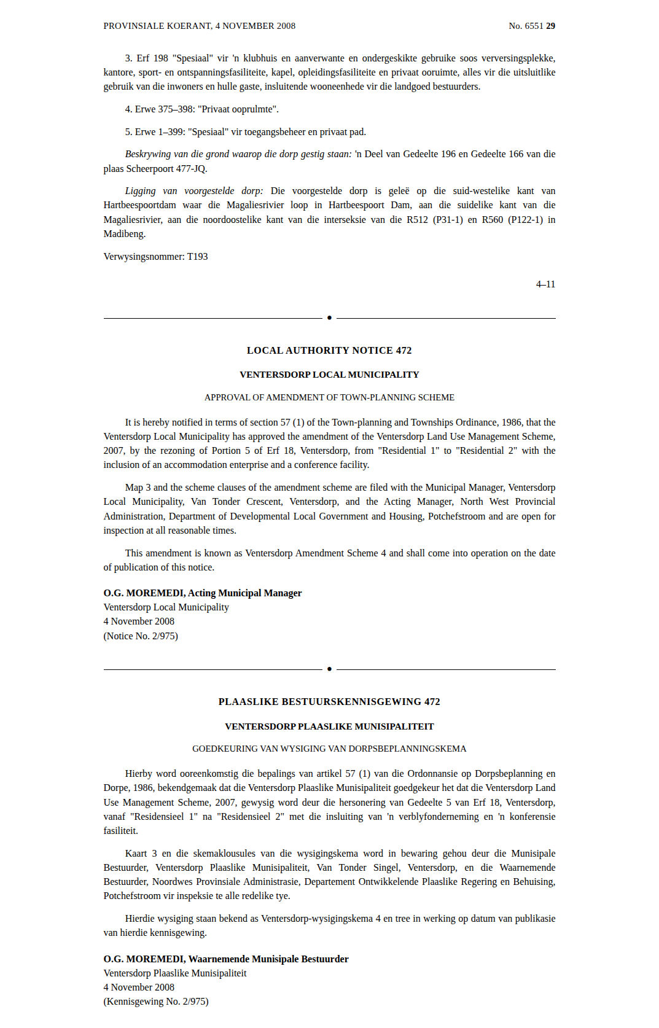PROVINSIALE KOERANT, 4 NOVEMBER 2008 No. 6551 29
3. Erf 198 "Spesiaal" vir 'n klubhuis en aanverwante en ondergeskikte gebruike soos verversingsplekke, kantore, sport- en ontspanningsfasiliteite, kapel, opleidingsfasiliteite en privaat ooruimte, alles vir die uitsluitlike gebruik van die inwoners en hulle gaste, insluitende wooneenhede vir die landgoed bestuurders.
4. Erwe 375–398: "Privaat ooprulmte".
5. Erwe 1–399: "Spesiaal" vir toegangsbeheer en privaat pad.
Beskrywing van die grond waarop die dorp gestig staan: 'n Deel van Gedeelte 196 en Gedeelte 166 van die plaas Scheerpoort 477-JQ.
Ligging van voorgestelde dorp: Die voorgestelde dorp is geleë op die suid-westelike kant van Hartbeespoortdam waar die Magaliesrivier loop in Hartbeespoort Dam, aan die suidelike kant van die Magaliesrivier, aan die noordoostelike kant van die interseksie van die R512 (P31-1) en R560 (P122-1) in Madibeng.
Verwysingsnommer: T193
4–11
•
Local Authority Notice 472
Ventersdorp Local Municipality
Approval of Amendment of Town-Planning Scheme
It is hereby notified in terms of section 57 (1) of the Town-planning and Townships Ordinance, 1986, that the Ventersdorp Local Municipality has approved the amendment of the Ventersdorp Land Use Management Scheme, 2007, by the rezoning of Portion 5 of Erf 18, Ventersdorp, from "Residential 1" to "Residential 2" with the inclusion of an accommodation enterprise and a conference facility.
Map 3 and the scheme clauses of the amendment scheme are filed with the Municipal Manager, Ventersdorp Local Municipality, Van Tonder Crescent, Ventersdorp, and the Acting Manager, North West Provincial Administration, Department of Developmental Local Government and Housing, Potchefstroom and are open for inspection at all reasonable times.
This amendment is known as Ventersdorp Amendment Scheme 4 and shall come into operation on the date of publication of this notice.
O.G. MOREMEDI, Acting Municipal Manager
Ventersdorp Local Municipality
4 November 2008
(Notice No. 2/975)
•
Plaaslike Bestuurskennisgewing 472
Ventersdorp Plaaslike Munisipaliteit
Goedkeuring van Wysiging van Dorpsbeplanningskema
Hierby word ooreenkomstig die bepalings van artikel 57 (1) van die Ordonnansie op Dorpsbeplanning en Dorpe, 1986, bekendgemaak dat die Ventersdorp Plaaslike Munisipaliteit goedgekeur het dat die Ventersdorp Land Use Management Scheme, 2007, gewysig word deur die hersonering van Gedeelte 5 van Erf 18, Ventersdorp, vanaf "Residensieel 1" na "Residensieel 2" met die insluiting van 'n verblyfonderneming en 'n konferensie fasiliteit.
Kaart 3 en die skemaklousules van die wysigingskema word in bewaring gehou deur die Munisipale Bestuurder, Ventersdorp Plaaslike Munisipaliteit, Van Tonder Singel, Ventersdorp, en die Waarnemende Bestuurder, Noordwes Provinsiale Administrasie, Departement Ontwikkelende Plaaslike Regering en Behuising, Potchefstroom vir inspeksie te alle redelike tye.
Hierdie wysiging staan bekend as Ventersdorp-wysigingskema 4 en tree in werking op datum van publikasie van hierdie kennisgewing.
O.G. MOREMEDI, Waarnemende Munisipale Bestuurder
Ventersdorp Plaaslike Munisipaliteit
4 November 2008
(Kennisgewing No. 2/975)